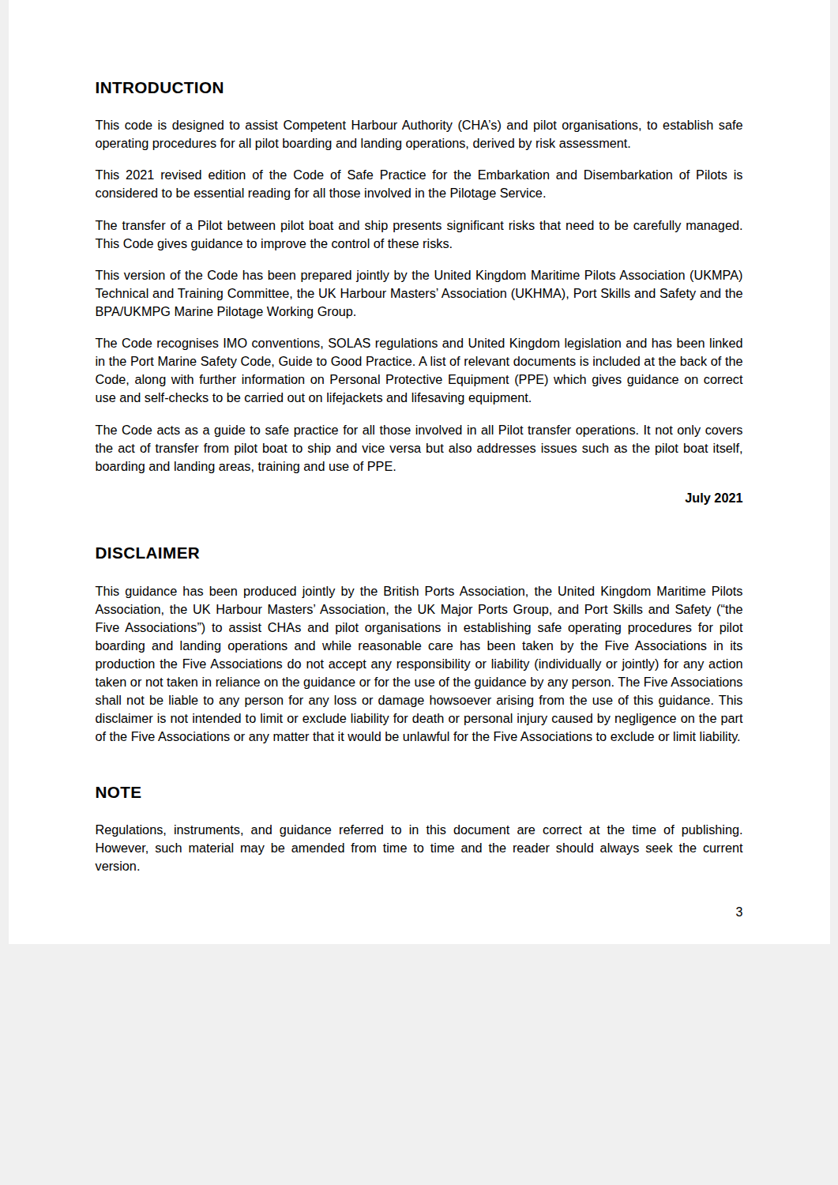INTRODUCTION
This code is designed to assist Competent Harbour Authority (CHA’s) and pilot organisations, to establish safe operating procedures for all pilot boarding and landing operations, derived by risk assessment.
This 2021 revised edition of the Code of Safe Practice for the Embarkation and Disembarkation of Pilots is considered to be essential reading for all those involved in the Pilotage Service.
The transfer of a Pilot between pilot boat and ship presents significant risks that need to be carefully managed. This Code gives guidance to improve the control of these risks.
This version of the Code has been prepared jointly by the United Kingdom Maritime Pilots Association (UKMPA) Technical and Training Committee, the UK Harbour Masters’ Association (UKHMA), Port Skills and Safety and the BPA/UKMPG Marine Pilotage Working Group.
The Code recognises IMO conventions, SOLAS regulations and United Kingdom legislation and has been linked in the Port Marine Safety Code, Guide to Good Practice. A list of relevant documents is included at the back of the Code, along with further information on Personal Protective Equipment (PPE) which gives guidance on correct use and self-checks to be carried out on lifejackets and lifesaving equipment.
The Code acts as a guide to safe practice for all those involved in all Pilot transfer operations. It not only covers the act of transfer from pilot boat to ship and vice versa but also addresses issues such as the pilot boat itself, boarding and landing areas, training and use of PPE.
July 2021
DISCLAIMER
This guidance has been produced jointly by the British Ports Association, the United Kingdom Maritime Pilots Association, the UK Harbour Masters’ Association, the UK Major Ports Group, and Port Skills and Safety (“the Five Associations”) to assist CHAs and pilot organisations in establishing safe operating procedures for pilot boarding and landing operations and while reasonable care has been taken by the Five Associations in its production the Five Associations do not accept any responsibility or liability (individually or jointly) for any action taken or not taken in reliance on the guidance or for the use of the guidance by any person. The Five Associations shall not be liable to any person for any loss or damage howsoever arising from the use of this guidance. This disclaimer is not intended to limit or exclude liability for death or personal injury caused by negligence on the part of the Five Associations or any matter that it would be unlawful for the Five Associations to exclude or limit liability.
NOTE
Regulations, instruments, and guidance referred to in this document are correct at the time of publishing. However, such material may be amended from time to time and the reader should always seek the current version.
3